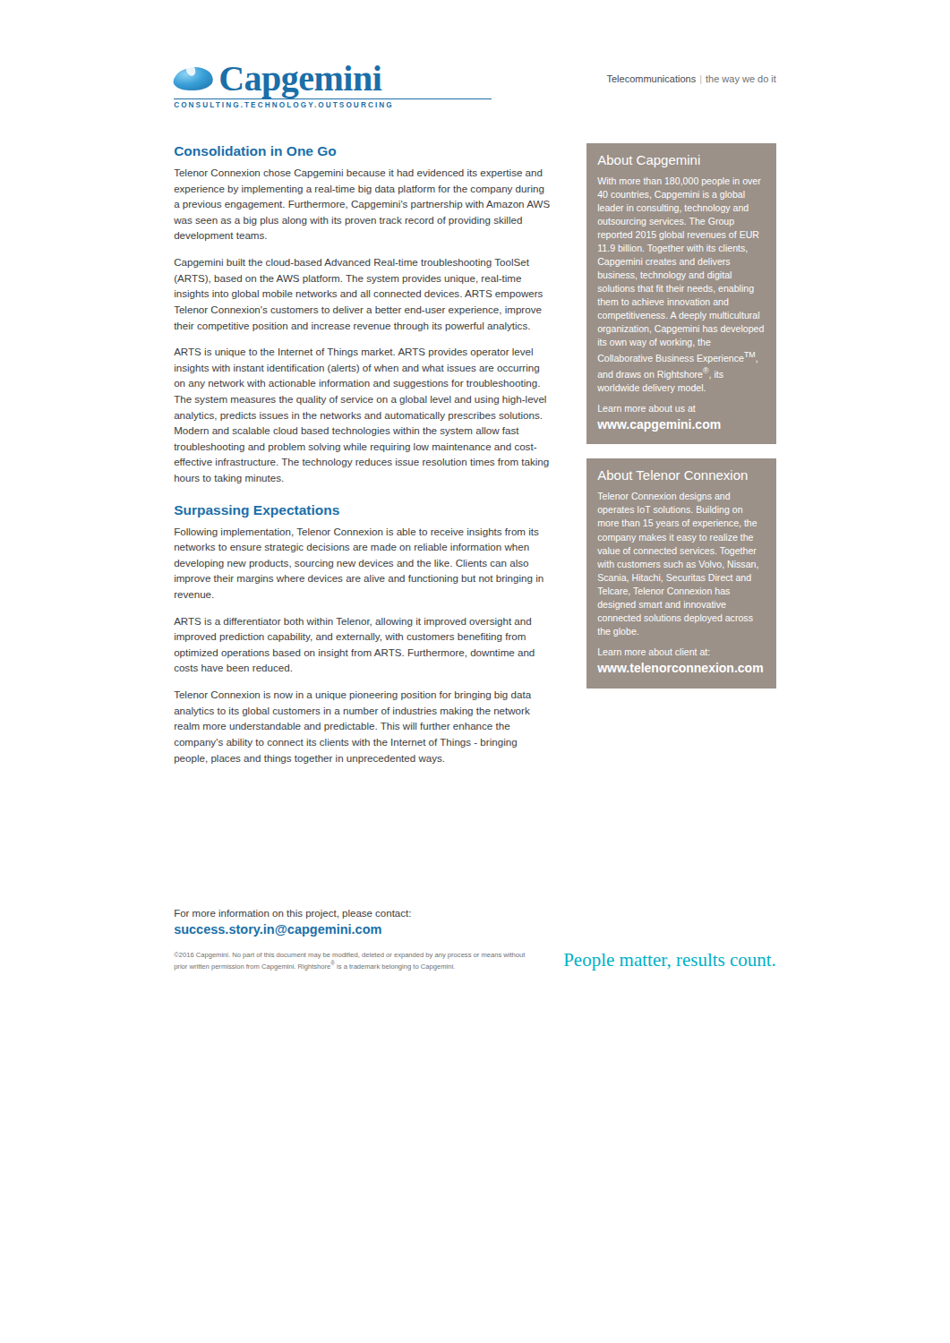Capgemini
CONSULTING.TECHNOLOGY.OUTSOURCING
Telecommunications|the way we do it
Consolidation in One Go
Telenor Connexion chose Capgemini because it had evidenced its expertise and experience by implementing a real-time big data platform for the company during a previous engagement. Furthermore, Capgemini's partnership with Amazon AWS was seen as a big plus along with its proven track record of providing skilled development teams.
Capgemini built the cloud-based Advanced Real-time troubleshooting ToolSet (ARTS), based on the AWS platform. The system provides unique, real-time insights into global mobile networks and all connected devices. ARTS empowers Telenor Connexion's customers to deliver a better end-user experience, improve their competitive position and increase revenue through its powerful analytics.
ARTS is unique to the Internet of Things market. ARTS provides operator level insights with instant identification (alerts) of when and what issues are occurring on any network with actionable information and suggestions for troubleshooting. The system measures the quality of service on a global level and using high-level analytics, predicts issues in the networks and automatically prescribes solutions. Modern and scalable cloud based technologies within the system allow fast troubleshooting and problem solving while requiring low maintenance and cost-effective infrastructure. The technology reduces issue resolution times from taking hours to taking minutes.
Surpassing Expectations
Following implementation, Telenor Connexion is able to receive insights from its networks to ensure strategic decisions are made on reliable information when developing new products, sourcing new devices and the like. Clients can also improve their margins where devices are alive and functioning but not bringing in revenue.
ARTS is a differentiator both within Telenor, allowing it improved oversight and improved prediction capability, and externally, with customers benefiting from optimized operations based on insight from ARTS. Furthermore, downtime and costs have been reduced.
Telenor Connexion is now in a unique pioneering position for bringing big data analytics to its global customers in a number of industries making the network realm more understandable and predictable. This will further enhance the company's ability to connect its clients with the Internet of Things - bringing people, places and things together in unprecedented ways.
About Capgemini
With more than 180,000 people in over 40 countries, Capgemini is a global leader in consulting, technology and outsourcing services. The Group reported 2015 global revenues of EUR 11.9 billion. Together with its clients, Capgemini creates and delivers business, technology and digital solutions that fit their needs, enabling them to achieve innovation and competitiveness. A deeply multicultural organization, Capgemini has developed its own way of working, the Collaborative Business ExperienceTM, and draws on Rightshore®, its worldwide delivery model.
Learn more about us at
www.capgemini.com
About Telenor Connexion
Telenor Connexion designs and operates IoT solutions. Building on more than 15 years of experience, the company makes it easy to realize the value of connected services. Together with customers such as Volvo, Nissan, Scania, Hitachi, Securitas Direct and Telcare, Telenor Connexion has designed smart and innovative connected solutions deployed across the globe.
Learn more about client at:
www.telenorconnexion.com
For more information on this project, please contact:
success.story.in@capgemini.com
©2016 Capgemini. No part of this document may be modified, deleted or expanded by any process or means without prior written permission from Capgemini. Rightshore® is a trademark belonging to Capgemini.
People matter, results count.